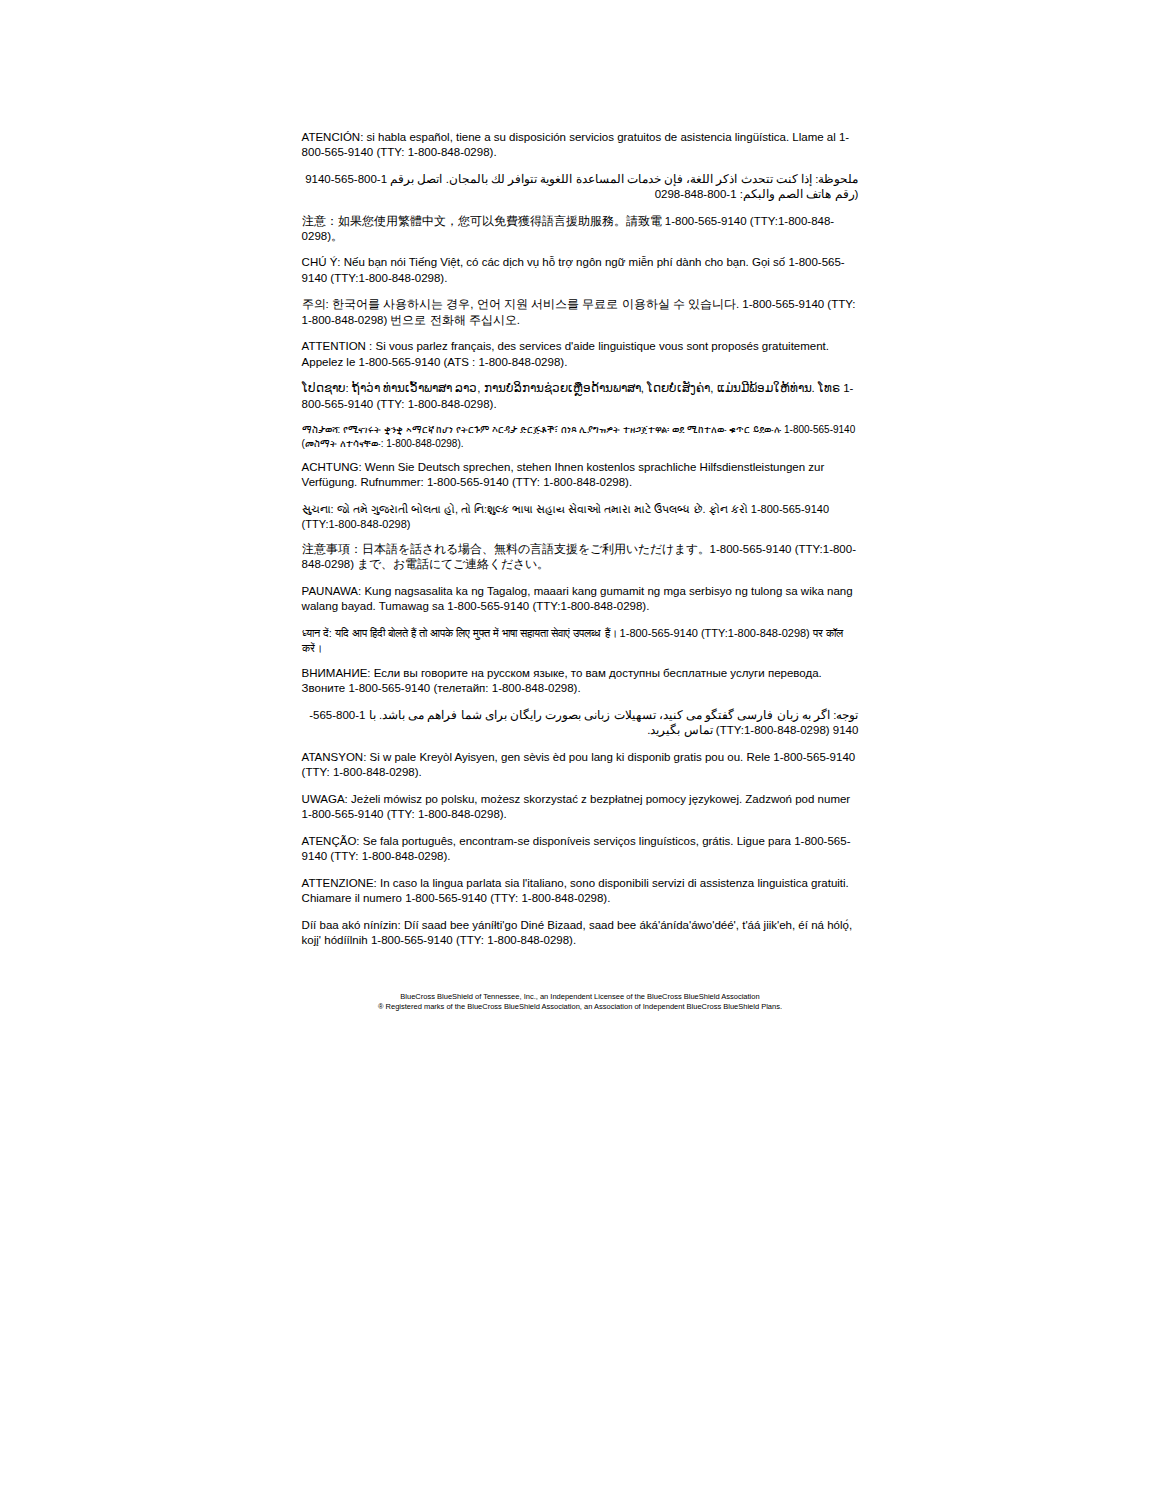ATENCIÓN: si habla español, tiene a su disposición servicios gratuitos de asistencia lingüística. Llame al 1-800-565-9140 (TTY: 1-800-848-0298).
ملحوظة: إذا كنت تتحدث اذكر اللغة، فإن خدمات المساعدة اللغوية تتوافر لك بالمجان. اتصل برقم 1-800-565-9140 (رقم هاتف الصم والبكم: 1-800-848-0298
注意：如果您使用繁體中文，您可以免費獲得語言援助服務。請致電 1-800-565-9140 (TTY:1-800-848-0298)。
CHÚ Ý: Nếu bạn nói Tiếng Việt, có các dịch vụ hỗ trợ ngôn ngữ miễn phí dành cho bạn. Gọi số 1-800-565-9140 (TTY:1-800-848-0298).
주의: 한국어를 사용하시는 경우, 언어 지원 서비스를 무료로 이용하실 수 있습니다. 1-800-565-9140 (TTY: 1-800-848-0298) 번으로 전화해 주십시오.
ATTENTION : Si vous parlez français, des services d'aide linguistique vous sont proposés gratuitement. Appelez le 1-800-565-9140 (ATS : 1-800-848-0298).
ໂປດຊາບ: ຖ້າວ່າ ທ່ານເວົ້າພາສາ ລາວ, ການບໍລິການຊ່ວຍເຫຼືອດ້ານພາສາ, ໂດຍບໍ່ເສັງຄ່າ, ແມ່ນມີພ້ອມໃຫ້ທ່ານ. ໂທຣ 1-800-565-9140 (TTY: 1-800-848-0298).
ማስታወሻ: የሚናገሩት ቋንቋ ኣማርኛ ከሆነ የትርጉም እርዳታ ድርጅቶች፣ በነጻ ሊያግዝዎት ተዘጋጀተዋል፡ ወደ ሚከተለው ቁጥር ይደውሉ 1-800-565-9140 (መስማት ለተሳናቸው: 1-800-848-0298).
ACHTUNG: Wenn Sie Deutsch sprechen, stehen Ihnen kostenlos sprachliche Hilfsdienstleistungen zur Verfügung. Rufnummer: 1-800-565-9140 (TTY: 1-800-848-0298).
સુચના: જો તમે ગુજરાતી બોલતા હો, તો નિ:શુલ્ક ભાષા સહાય સેવાઓ તમારા માટે ઉપલબ્ધ છે. ફોન કરો 1-800-565-9140 (TTY:1-800-848-0298)
注意事項：日本語を話される場合、無料の言語支援をご利用いただけます。1-800-565-9140 (TTY:1-800-848-0298) まで、お電話にてご連絡ください。
PAUNAWA: Kung nagsasalita ka ng Tagalog, maaari kang gumamit ng mga serbisyo ng tulong sa wika nang walang bayad. Tumawag sa 1-800-565-9140 (TTY:1-800-848-0298).
ध्यान दें: यदि आप हिंदी बोलते हैं तो आपके लिए मुफ्त में भाषा सहायता सेवाएं उपलब्ध हैं। 1-800-565-9140 (TTY:1-800-848-0298) पर कॉल करें।
ВНИМАНИЕ: Если вы говорите на русском языке, то вам доступны бесплатные услуги перевода. Звоните 1-800-565-9140 (телетайп: 1-800-848-0298).
توجه: اگر به زبان فارسی گفتگو می کنید، تسهیلات زبانی بصورت رایگان برای شما فراهم می باشد. با 1-800-565-9140 (TTY:1-800-848-0298) تماس بگیرید.
ATANSYON: Si w pale Kreyòl Ayisyen, gen sèvis èd pou lang ki disponib gratis pou ou. Rele 1-800-565-9140 (TTY: 1-800-848-0298).
UWAGA: Jeżeli mówisz po polsku, możesz skorzystać z bezpłatnej pomocy językowej. Zadzwoń pod numer 1-800-565-9140 (TTY: 1-800-848-0298).
ATENÇÃO: Se fala português, encontram-se disponíveis serviços linguísticos, grátis. Ligue para 1-800-565-9140 (TTY: 1-800-848-0298).
ATTENZIONE: In caso la lingua parlata sia l'italiano, sono disponibili servizi di assistenza linguistica gratuiti. Chiamare il numero 1-800-565-9140 (TTY: 1-800-848-0298).
Díí baa akó nínízin: Díí saad bee yáníłti'go Diné Bizaad, saad bee áká'ánída'áwo'déé', t'áá jiik'eh, éí ná hólǫ́, kojį' hódíílnih 1-800-565-9140 (TTY: 1-800-848-0298).
BlueCross BlueShield of Tennessee, Inc., an Independent Licensee of the BlueCross BlueShield Association
® Registered marks of the BlueCross BlueShield Association, an Association of Independent BlueCross BlueShield Plans.